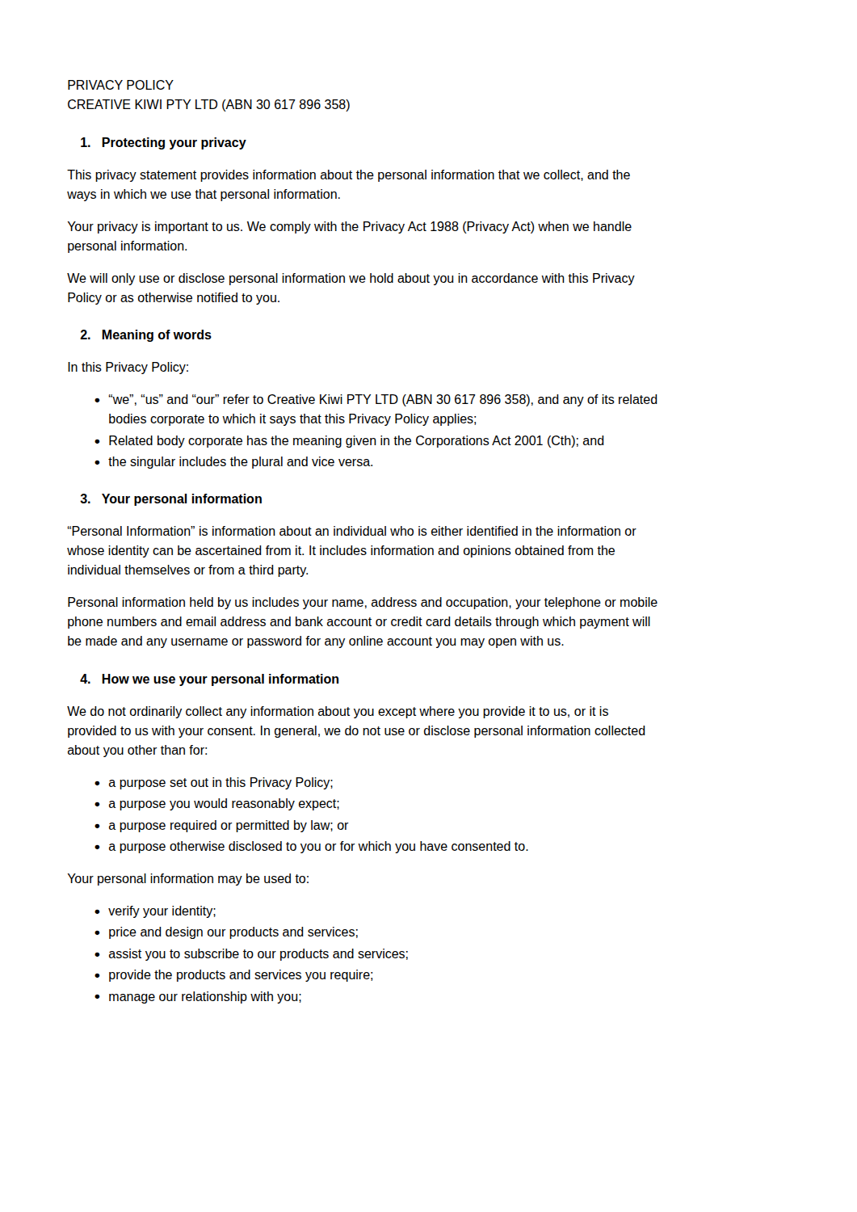PRIVACY POLICY
CREATIVE KIWI PTY LTD (ABN 30 617 896 358)
Protecting your privacy
This privacy statement provides information about the personal information that we collect, and the ways in which we use that personal information.
Your privacy is important to us. We comply with the Privacy Act 1988 (Privacy Act) when we handle personal information.
We will only use or disclose personal information we hold about you in accordance with this Privacy Policy or as otherwise notified to you.
Meaning of words
In this Privacy Policy:
“we”, “us” and “our” refer to Creative Kiwi PTY LTD (ABN 30 617 896 358), and any of its related bodies corporate to which it says that this Privacy Policy applies;
Related body corporate has the meaning given in the Corporations Act 2001 (Cth); and
the singular includes the plural and vice versa.
Your personal information
“Personal Information” is information about an individual who is either identified in the information or whose identity can be ascertained from it. It includes information and opinions obtained from the individual themselves or from a third party.
Personal information held by us includes your name, address and occupation, your telephone or mobile phone numbers and email address and bank account or credit card details through which payment will be made and any username or password for any online account you may open with us.
How we use your personal information
We do not ordinarily collect any information about you except where you provide it to us, or it is provided to us with your consent. In general, we do not use or disclose personal information collected about you other than for:
a purpose set out in this Privacy Policy;
a purpose you would reasonably expect;
a purpose required or permitted by law; or
a purpose otherwise disclosed to you or for which you have consented to.
Your personal information may be used to:
verify your identity;
price and design our products and services;
assist you to subscribe to our products and services;
provide the products and services you require;
manage our relationship with you;